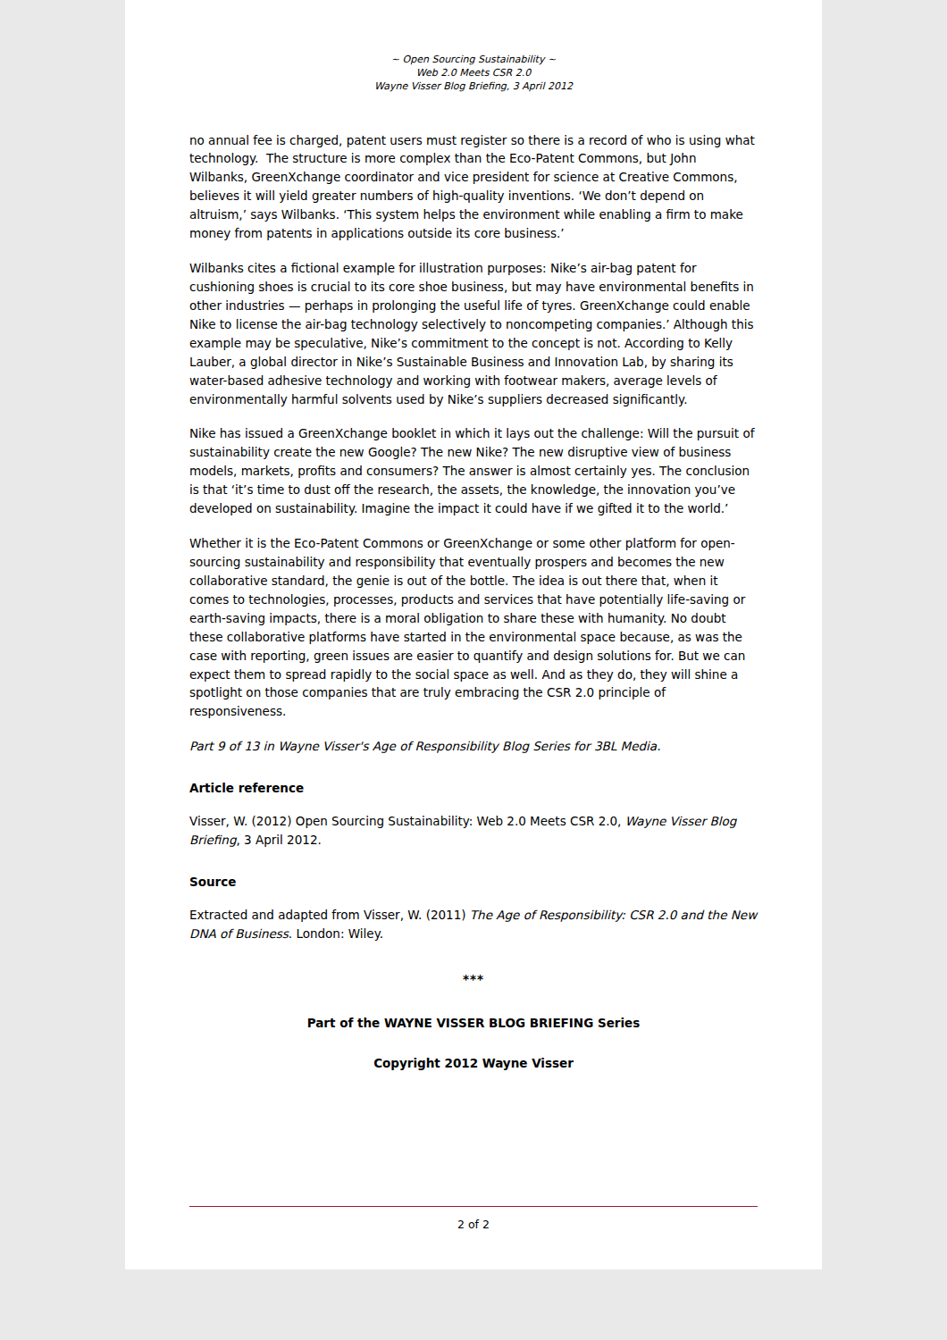~ Open Sourcing Sustainability ~
Web 2.0 Meets CSR 2.0
Wayne Visser Blog Briefing, 3 April 2012
no annual fee is charged, patent users must register so there is a record of who is using what technology. The structure is more complex than the Eco-Patent Commons, but John Wilbanks, GreenXchange coordinator and vice president for science at Creative Commons, believes it will yield greater numbers of high-quality inventions. ‘We don’t depend on altruism,’ says Wilbanks. ‘This system helps the environment while enabling a firm to make money from patents in applications outside its core business.’
Wilbanks cites a fictional example for illustration purposes: Nike’s air-bag patent for cushioning shoes is crucial to its core shoe business, but may have environmental benefits in other industries — perhaps in prolonging the useful life of tyres. GreenXchange could enable Nike to license the air-bag technology selectively to noncompeting companies.’ Although this example may be speculative, Nike’s commitment to the concept is not. According to Kelly Lauber, a global director in Nike’s Sustainable Business and Innovation Lab, by sharing its water-based adhesive technology and working with footwear makers, average levels of environmentally harmful solvents used by Nike’s suppliers decreased significantly.
Nike has issued a GreenXchange booklet in which it lays out the challenge: Will the pursuit of sustainability create the new Google? The new Nike? The new disruptive view of business models, markets, profits and consumers? The answer is almost certainly yes. The conclusion is that ‘it’s time to dust off the research, the assets, the knowledge, the innovation you’ve developed on sustainability. Imagine the impact it could have if we gifted it to the world.’
Whether it is the Eco-Patent Commons or GreenXchange or some other platform for open-sourcing sustainability and responsibility that eventually prospers and becomes the new collaborative standard, the genie is out of the bottle. The idea is out there that, when it comes to technologies, processes, products and services that have potentially life-saving or earth-saving impacts, there is a moral obligation to share these with humanity. No doubt these collaborative platforms have started in the environmental space because, as was the case with reporting, green issues are easier to quantify and design solutions for. But we can expect them to spread rapidly to the social space as well. And as they do, they will shine a spotlight on those companies that are truly embracing the CSR 2.0 principle of responsiveness.
Part 9 of 13 in Wayne Visser's Age of Responsibility Blog Series for 3BL Media.
Article reference
Visser, W. (2012) Open Sourcing Sustainability: Web 2.0 Meets CSR 2.0, Wayne Visser Blog Briefing, 3 April 2012.
Source
Extracted and adapted from Visser, W. (2011) The Age of Responsibility: CSR 2.0 and the New DNA of Business. London: Wiley.
***
Part of the WAYNE VISSER BLOG BRIEFING Series
Copyright 2012 Wayne Visser
2 of 2